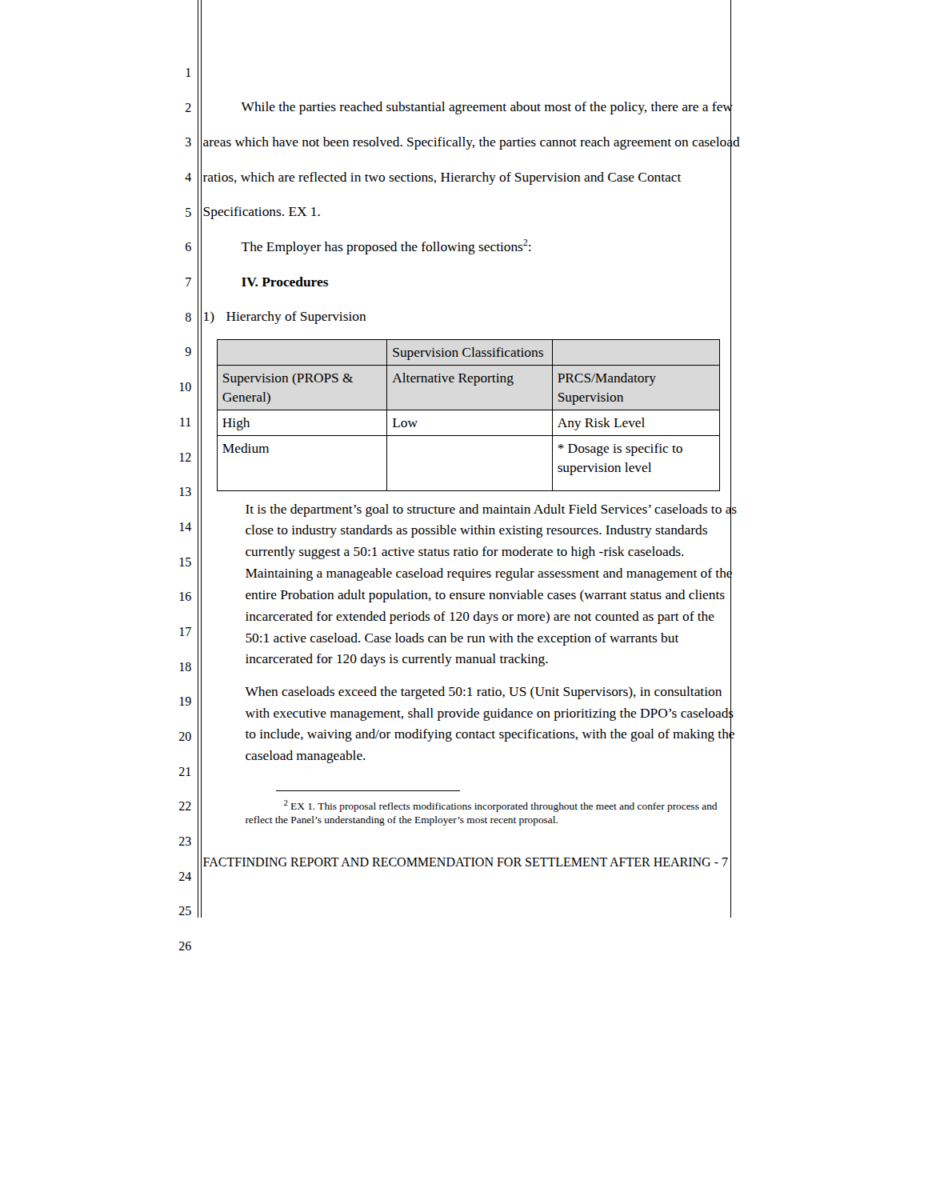1
2
3
4
5
6
7
8
9
10
11
12
13
14
15
16
17
18
19
20
21
22
23
24
25
26
While the parties reached substantial agreement about most of the policy, there are a few
areas which have not been resolved. Specifically, the parties cannot reach agreement on caseload
ratios, which are reflected in two sections, Hierarchy of Supervision and Case Contact
Specifications. EX 1.
The Employer has proposed the following sections2:
IV. Procedures
1) Hierarchy of Supervision
| | Supervision Classifications | |
| Supervision (PROPS & General) | Alternative Reporting | PRCS/Mandatory Supervision |
| High | Low | Any Risk Level |
| Medium | | * Dosage is specific to supervision level |
It is the department’s goal to structure and maintain Adult Field Services’ caseloads to as close to industry standards as possible within existing resources. Industry standards currently suggest a 50:1 active status ratio for moderate to high -risk caseloads. Maintaining a manageable caseload requires regular assessment and management of the entire Probation adult population, to ensure nonviable cases (warrant status and clients incarcerated for extended periods of 120 days or more) are not counted as part of the 50:1 active caseload. Case loads can be run with the exception of warrants but incarcerated for 120 days is currently manual tracking.
When caseloads exceed the targeted 50:1 ratio, US (Unit Supervisors), in consultation with executive management, shall provide guidance on prioritizing the DPO’s caseloads to include, waiving and/or modifying contact specifications, with the goal of making the caseload manageable.
2 EX 1. This proposal reflects modifications incorporated throughout the meet and confer process and reflect the Panel’s understanding of the Employer’s most recent proposal.
FACTFINDING REPORT AND RECOMMENDATION FOR SETTLEMENT AFTER HEARING - 7